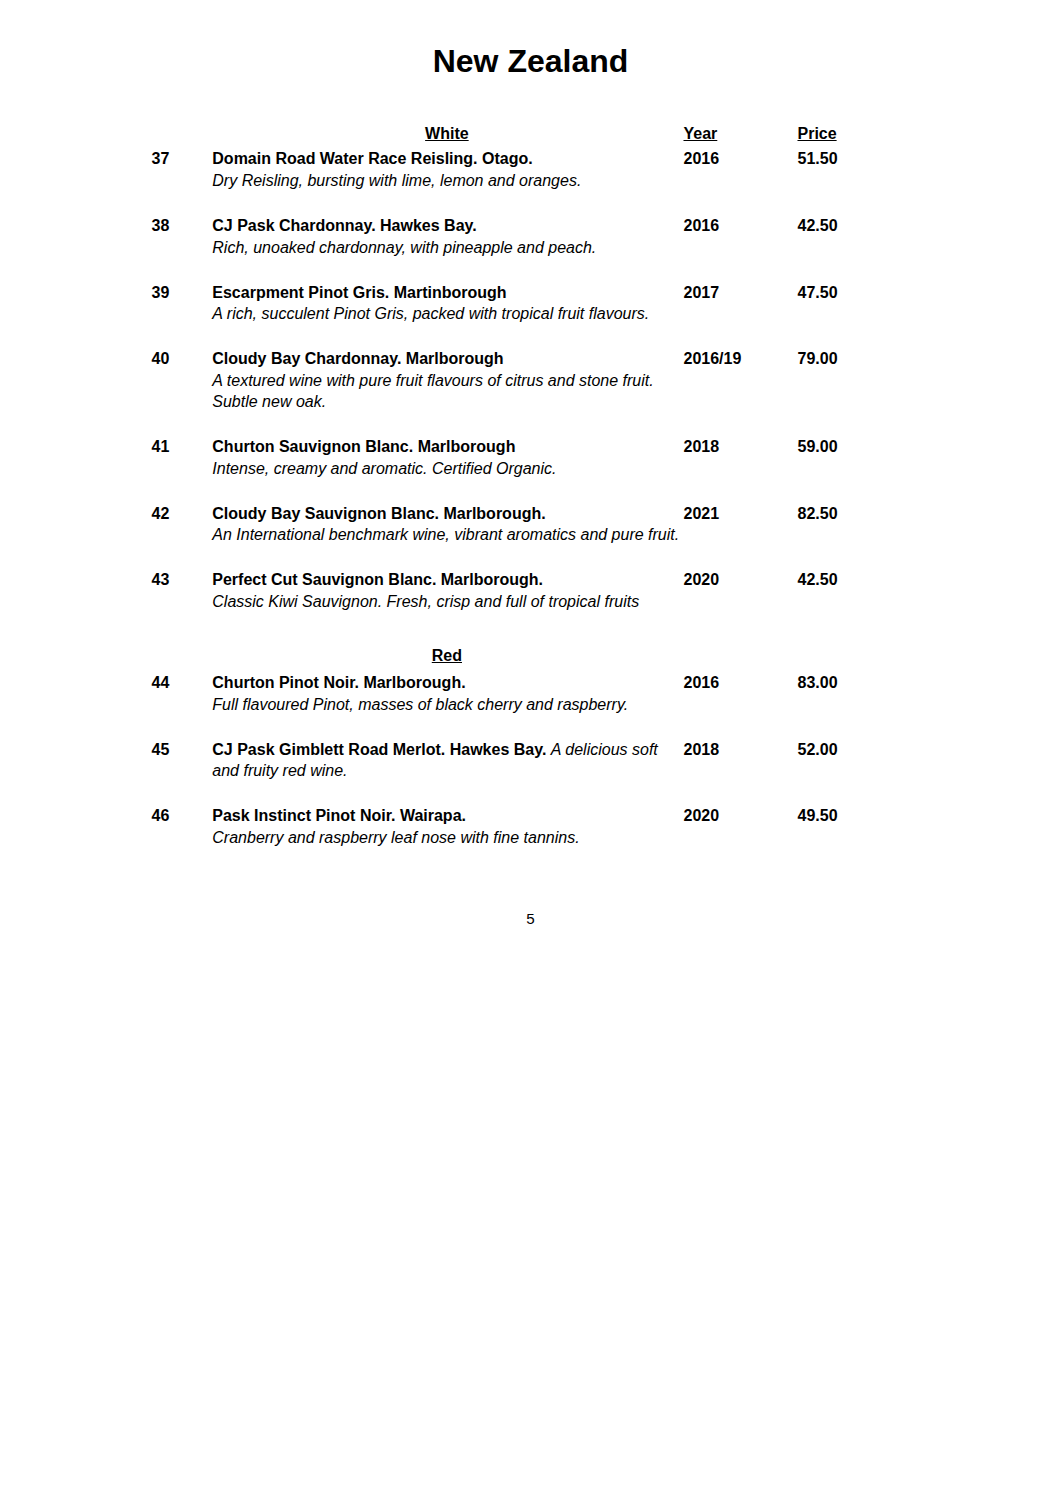New Zealand
| | White | Year | Price |
| --- | --- | --- | --- |
| 37 | Domain Road Water Race Reisling. Otago. Dry Reisling, bursting with lime, lemon and oranges. | 2016 | 51.50 |
| 38 | CJ Pask Chardonnay. Hawkes Bay. Rich, unoaked chardonnay, with pineapple and peach. | 2016 | 42.50 |
| 39 | Escarpment Pinot Gris. Martinborough A rich, succulent Pinot Gris, packed with tropical fruit flavours. | 2017 | 47.50 |
| 40 | Cloudy Bay Chardonnay. Marlborough A textured wine with pure fruit flavours of citrus and stone fruit. Subtle new oak. | 2016/19 | 79.00 |
| 41 | Churton Sauvignon Blanc. Marlborough Intense, creamy and aromatic. Certified Organic. | 2018 | 59.00 |
| 42 | Cloudy Bay Sauvignon Blanc. Marlborough. An International benchmark wine, vibrant aromatics and pure fruit. | 2021 | 82.50 |
| 43 | Perfect Cut Sauvignon Blanc. Marlborough. Classic Kiwi Sauvignon. Fresh, crisp and full of tropical fruits | 2020 | 42.50 |
| | Red | | |
| 44 | Churton Pinot Noir. Marlborough. Full flavoured Pinot, masses of black cherry and raspberry. | 2016 | 83.00 |
| 45 | CJ Pask Gimblett Road Merlot. Hawkes Bay. A delicious soft and fruity red wine. | 2018 | 52.00 |
| 46 | Pask Instinct Pinot Noir. Wairapa. Cranberry and raspberry leaf nose with fine tannins. | 2020 | 49.50 |
5